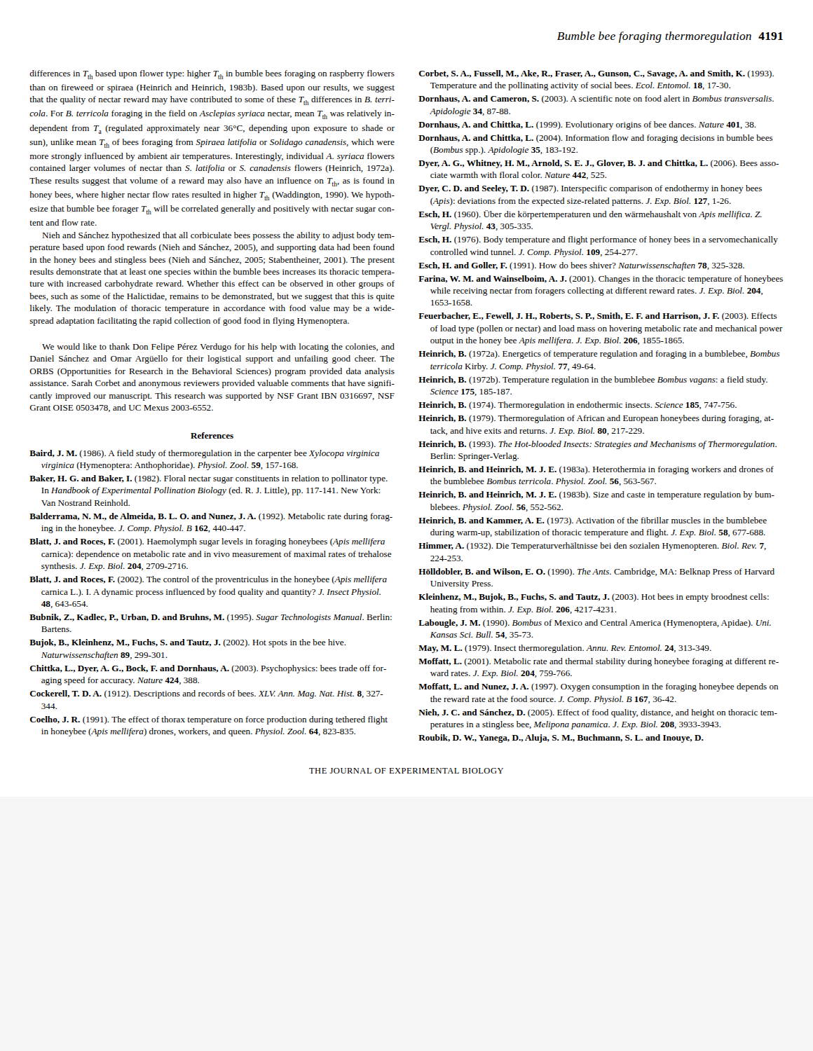Bumble bee foraging thermoregulation 4191
differences in Tth based upon flower type: higher Tth in bumble bees foraging on raspberry flowers than on fireweed or spiraea (Heinrich and Heinrich, 1983b). Based upon our results, we suggest that the quality of nectar reward may have contributed to some of these Tth differences in B. terricola. For B. terricola foraging in the field on Asclepias syriaca nectar, mean Tth was relatively independent from Ta (regulated approximately near 36°C, depending upon exposure to shade or sun), unlike mean Tth of bees foraging from Spiraea latifolia or Solidago canadensis, which were more strongly influenced by ambient air temperatures. Interestingly, individual A. syriaca flowers contained larger volumes of nectar than S. latifolia or S. canadensis flowers (Heinrich, 1972a). These results suggest that volume of a reward may also have an influence on Tth, as is found in honey bees, where higher nectar flow rates resulted in higher Tth (Waddington, 1990). We hypothesize that bumble bee forager Tth will be correlated generally and positively with nectar sugar content and flow rate.
Nieh and Sánchez hypothesized that all corbiculate bees possess the ability to adjust body temperature based upon food rewards (Nieh and Sánchez, 2005), and supporting data had been found in the honey bees and stingless bees (Nieh and Sánchez, 2005; Stabentheiner, 2001). The present results demonstrate that at least one species within the bumble bees increases its thoracic temperature with increased carbohydrate reward. Whether this effect can be observed in other groups of bees, such as some of the Halictidae, remains to be demonstrated, but we suggest that this is quite likely. The modulation of thoracic temperature in accordance with food value may be a widespread adaptation facilitating the rapid collection of good food in flying Hymenoptera.
We would like to thank Don Felipe Pérez Verdugo for his help with locating the colonies, and Daniel Sánchez and Omar Argüello for their logistical support and unfailing good cheer. The ORBS (Opportunities for Research in the Behavioral Sciences) program provided data analysis assistance. Sarah Corbet and anonymous reviewers provided valuable comments that have significantly improved our manuscript. This research was supported by NSF Grant IBN 0316697, NSF Grant OISE 0503478, and UC Mexus 2003-6552.
References
Baird, J. M. (1986). A field study of thermoregulation in the carpenter bee Xylocopa virginica virginica (Hymenoptera: Anthophoridae). Physiol. Zool. 59, 157-168.
Baker, H. G. and Baker, I. (1982). Floral nectar sugar constituents in relation to pollinator type. In Handbook of Experimental Pollination Biology (ed. R. J. Little), pp. 117-141. New York: Van Nostrand Reinhold.
Balderrama, N. M., de Almeida, B. L. O. and Nunez, J. A. (1992). Metabolic rate during foraging in the honeybee. J. Comp. Physiol. B 162, 440-447.
Blatt, J. and Roces, F. (2001). Haemolymph sugar levels in foraging honeybees (Apis mellifera carnica): dependence on metabolic rate and in vivo measurement of maximal rates of trehalose synthesis. J. Exp. Biol. 204, 2709-2716.
Blatt, J. and Roces, F. (2002). The control of the proventriculus in the honeybee (Apis mellifera carnica L.). I. A dynamic process influenced by food quality and quantity? J. Insect Physiol. 48, 643-654.
Bubnik, Z., Kadlec, P., Urban, D. and Bruhns, M. (1995). Sugar Technologists Manual. Berlin: Bartens.
Bujok, B., Kleinhenz, M., Fuchs, S. and Tautz, J. (2002). Hot spots in the bee hive. Naturwissenschaften 89, 299-301.
Chittka, L., Dyer, A. G., Bock, F. and Dornhaus, A. (2003). Psychophysics: bees trade off foraging speed for accuracy. Nature 424, 388.
Cockerell, T. D. A. (1912). Descriptions and records of bees. XLV. Ann. Mag. Nat. Hist. 8, 327-344.
Coelho, J. R. (1991). The effect of thorax temperature on force production during tethered flight in honeybee (Apis mellifera) drones, workers, and queen. Physiol. Zool. 64, 823-835.
Corbet, S. A., Fussell, M., Ake, R., Fraser, A., Gunson, C., Savage, A. and Smith, K. (1993). Temperature and the pollinating activity of social bees. Ecol. Entomol. 18, 17-30.
Dornhaus, A. and Cameron, S. (2003). A scientific note on food alert in Bombus transversalis. Apidologie 34, 87-88.
Dornhaus, A. and Chittka, L. (1999). Evolutionary origins of bee dances. Nature 401, 38.
Dornhaus, A. and Chittka, L. (2004). Information flow and foraging decisions in bumble bees (Bombus spp.). Apidologie 35, 183-192.
Dyer, A. G., Whitney, H. M., Arnold, S. E. J., Glover, B. J. and Chittka, L. (2006). Bees associate warmth with floral color. Nature 442, 525.
Dyer, C. D. and Seeley, T. D. (1987). Interspecific comparison of endothermy in honey bees (Apis): deviations from the expected size-related patterns. J. Exp. Biol. 127, 1-26.
Esch, H. (1960). Über die körpertemperaturen und den wärmehaushalt von Apis mellifica. Z. Vergl. Physiol. 43, 305-335.
Esch, H. (1976). Body temperature and flight performance of honey bees in a servomechanically controlled wind tunnel. J. Comp. Physiol. 109, 254-277.
Esch, H. and Goller, F. (1991). How do bees shiver? Naturwissenschaften 78, 325-328.
Farina, W. M. and Wainselboim, A. J. (2001). Changes in the thoracic temperature of honeybees while receiving nectar from foragers collecting at different reward rates. J. Exp. Biol. 204, 1653-1658.
Feuerbacher, E., Fewell, J. H., Roberts, S. P., Smith, E. F. and Harrison, J. F. (2003). Effects of load type (pollen or nectar) and load mass on hovering metabolic rate and mechanical power output in the honey bee Apis mellifera. J. Exp. Biol. 206, 1855-1865.
Heinrich, B. (1972a). Energetics of temperature regulation and foraging in a bumblebee, Bombus terricola Kirby. J. Comp. Physiol. 77, 49-64.
Heinrich, B. (1972b). Temperature regulation in the bumblebee Bombus vagans: a field study. Science 175, 185-187.
Heinrich, B. (1974). Thermoregulation in endothermic insects. Science 185, 747-756.
Heinrich, B. (1979). Thermoregulation of African and European honeybees during foraging, attack, and hive exits and returns. J. Exp. Biol. 80, 217-229.
Heinrich, B. (1993). The Hot-blooded Insects: Strategies and Mechanisms of Thermoregulation. Berlin: Springer-Verlag.
Heinrich, B. and Heinrich, M. J. E. (1983a). Heterothermia in foraging workers and drones of the bumblebee Bombus terricola. Physiol. Zool. 56, 563-567.
Heinrich, B. and Heinrich, M. J. E. (1983b). Size and caste in temperature regulation by bumblebees. Physiol. Zool. 56, 552-562.
Heinrich, B. and Kammer, A. E. (1973). Activation of the fibrillar muscles in the bumblebee during warm-up, stabilization of thoracic temperature and flight. J. Exp. Biol. 58, 677-688.
Himmer, A. (1932). Die Temperaturverhältnisse bei den sozialen Hymenopteren. Biol. Rev. 7, 224-253.
Hölldobler, B. and Wilson, E. O. (1990). The Ants. Cambridge, MA: Belknap Press of Harvard University Press.
Kleinhenz, M., Bujok, B., Fuchs, S. and Tautz, J. (2003). Hot bees in empty broodnest cells: heating from within. J. Exp. Biol. 206, 4217-4231.
Labougle, J. M. (1990). Bombus of Mexico and Central America (Hymenoptera, Apidae). Uni. Kansas Sci. Bull. 54, 35-73.
May, M. L. (1979). Insect thermoregulation. Annu. Rev. Entomol. 24, 313-349.
Moffatt, L. (2001). Metabolic rate and thermal stability during honeybee foraging at different reward rates. J. Exp. Biol. 204, 759-766.
Moffatt, L. and Nunez, J. A. (1997). Oxygen consumption in the foraging honeybee depends on the reward rate at the food source. J. Comp. Physiol. B 167, 36-42.
Nieh, J. C. and Sánchez, D. (2005). Effect of food quality, distance, and height on thoracic temperatures in a stingless bee, Melipona panamica. J. Exp. Biol. 208, 3933-3943.
Roubik, D. W., Yanega, D., Aluja, S. M., Buchmann, S. L. and Inouye, D.
THE JOURNAL OF EXPERIMENTAL BIOLOGY